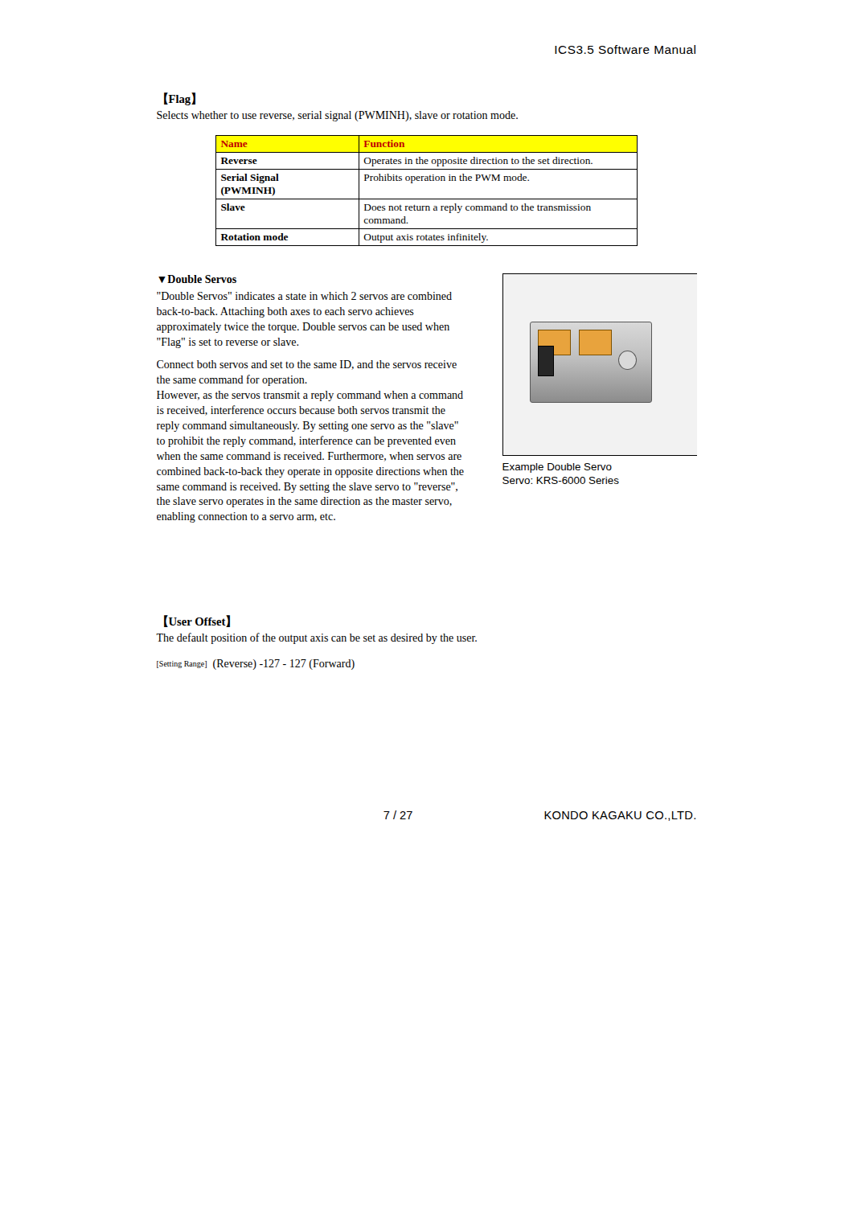ICS3.5 Software Manual
【Flag】
Selects whether to use reverse, serial signal (PWMINH), slave or rotation mode.
| Name | Function |
| --- | --- |
| Reverse | Operates in the opposite direction to the set direction. |
| Serial Signal (PWMINH) | Prohibits operation in the PWM mode. |
| Slave | Does not return a reply command to the transmission command. |
| Rotation mode | Output axis rotates infinitely. |
Example Double Servo
Servo: KRS-6000 Series
▼Double Servos
"Double Servos" indicates a state in which 2 servos are combined back-to-back. Attaching both axes to each servo achieves approximately twice the torque. Double servos can be used when "Flag" is set to reverse or slave.
Connect both servos and set to the same ID, and the servos receive the same command for operation.
However, as the servos transmit a reply command when a command is received, interference occurs because both servos transmit the reply command simultaneously. By setting one servo as the "slave" to prohibit the reply command, interference can be prevented even when the same command is received. Furthermore, when servos are combined back-to-back they operate in opposite directions when the same command is received. By setting the slave servo to "reverse", the slave servo operates in the same direction as the master servo, enabling connection to a servo arm, etc.
【User Offset】
The default position of the output axis can be set as desired by the user.
[Setting Range] (Reverse) -127 - 127 (Forward)
7 / 27 KONDO KAGAKU CO.,LTD.